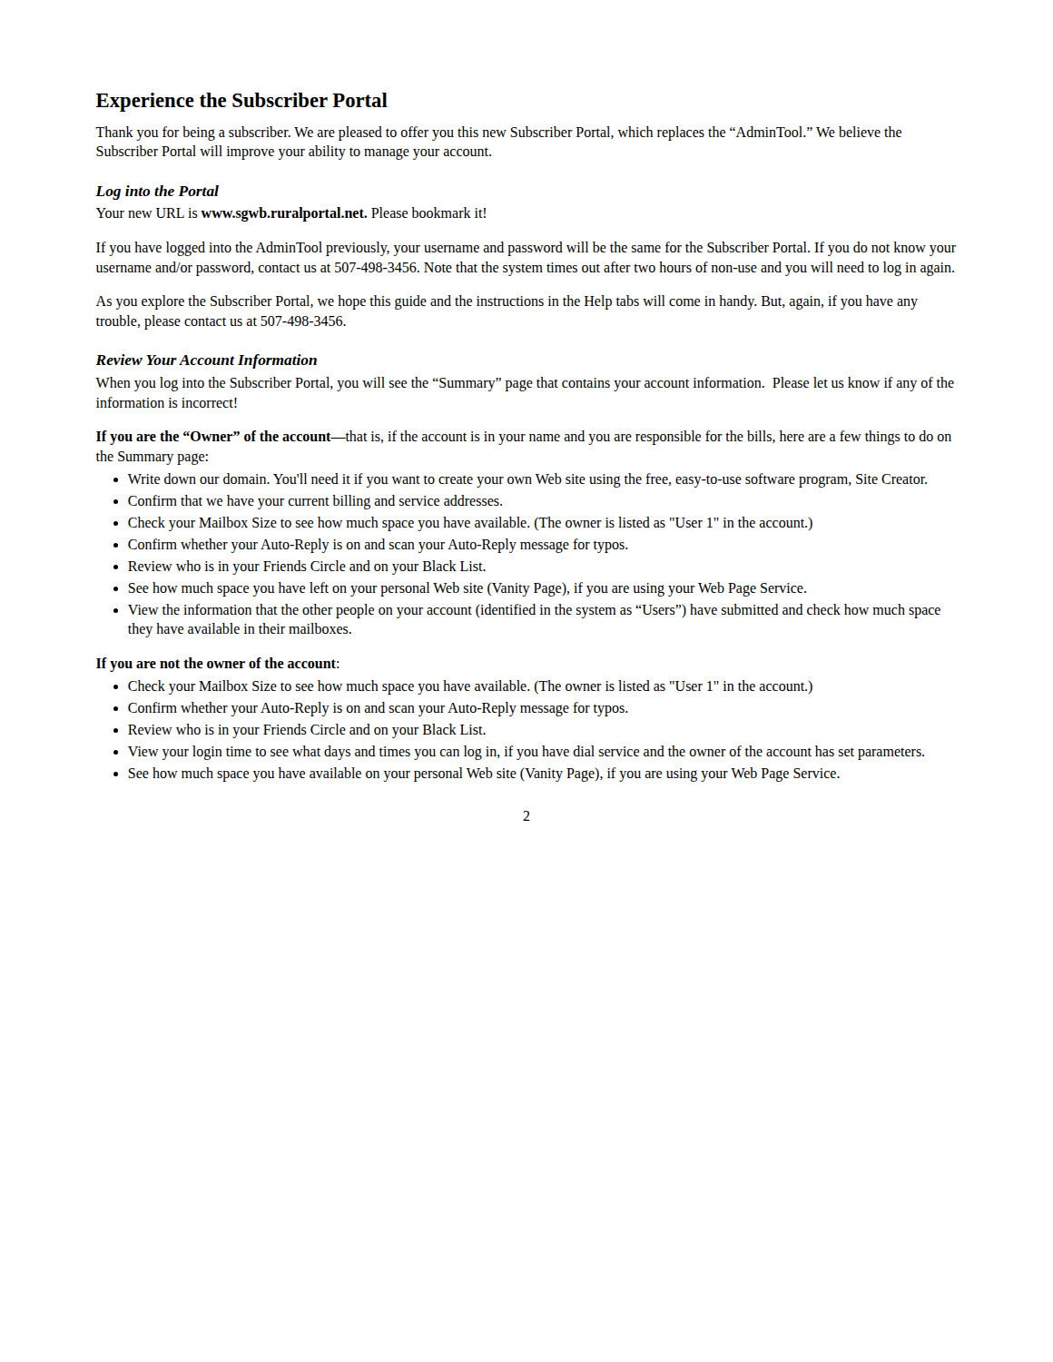Experience the Subscriber Portal
Thank you for being a subscriber. We are pleased to offer you this new Subscriber Portal, which replaces the “AdminTool.” We believe the Subscriber Portal will improve your ability to manage your account.
Log into the Portal
Your new URL is www.sgwb.ruralportal.net. Please bookmark it!
If you have logged into the AdminTool previously, your username and password will be the same for the Subscriber Portal. If you do not know your username and/or password, contact us at 507-498-3456. Note that the system times out after two hours of non-use and you will need to log in again.
As you explore the Subscriber Portal, we hope this guide and the instructions in the Help tabs will come in handy. But, again, if you have any trouble, please contact us at 507-498-3456.
Review Your Account Information
When you log into the Subscriber Portal, you will see the “Summary” page that contains your account information. Please let us know if any of the information is incorrect!
If you are the “Owner” of the account—that is, if the account is in your name and you are responsible for the bills, here are a few things to do on the Summary page:
Write down our domain. You'll need it if you want to create your own Web site using the free, easy-to-use software program, Site Creator.
Confirm that we have your current billing and service addresses.
Check your Mailbox Size to see how much space you have available. (The owner is listed as "User 1" in the account.)
Confirm whether your Auto-Reply is on and scan your Auto-Reply message for typos.
Review who is in your Friends Circle and on your Black List.
See how much space you have left on your personal Web site (Vanity Page), if you are using your Web Page Service.
View the information that the other people on your account (identified in the system as “Users”) have submitted and check how much space they have available in their mailboxes.
If you are not the owner of the account:
Check your Mailbox Size to see how much space you have available. (The owner is listed as "User 1" in the account.)
Confirm whether your Auto-Reply is on and scan your Auto-Reply message for typos.
Review who is in your Friends Circle and on your Black List.
View your login time to see what days and times you can log in, if you have dial service and the owner of the account has set parameters.
See how much space you have available on your personal Web site (Vanity Page), if you are using your Web Page Service.
2